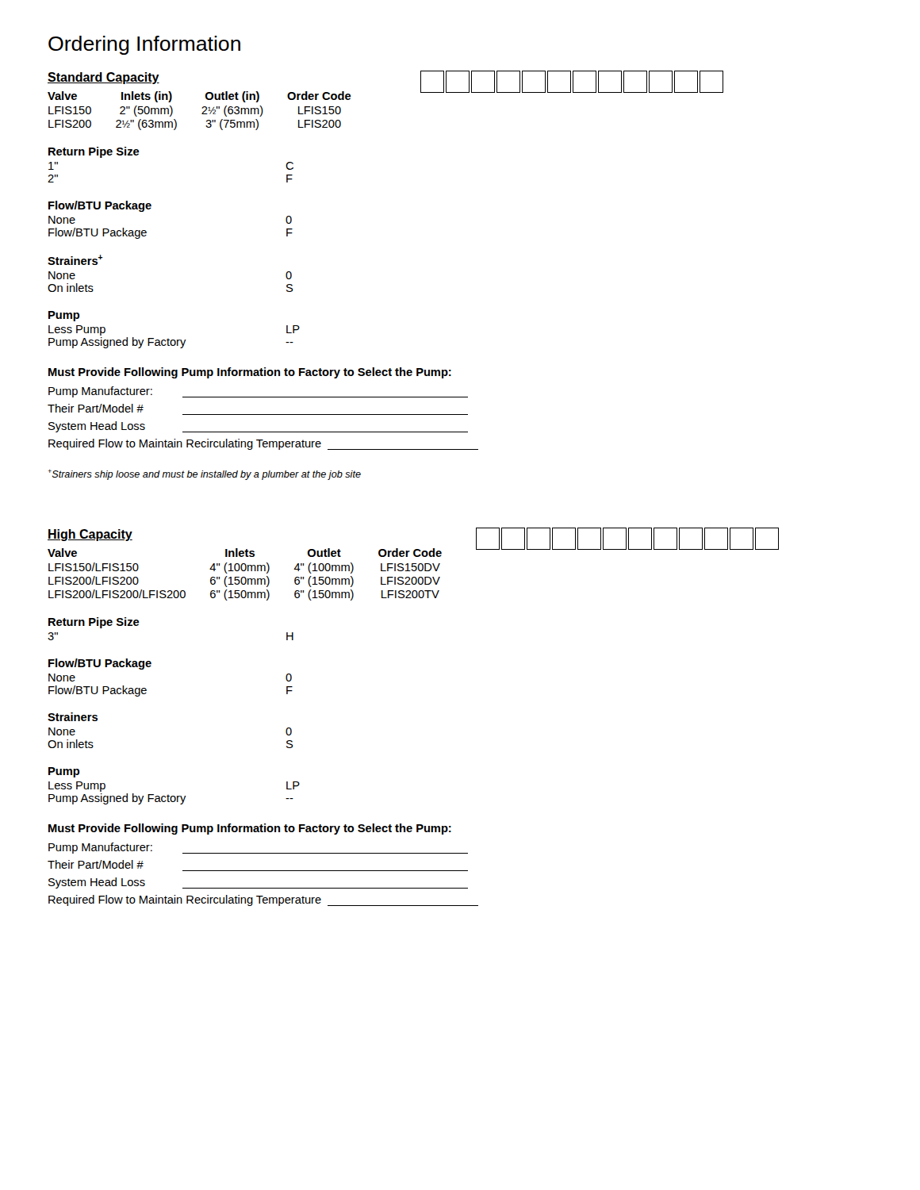Ordering Information
Standard Capacity
| Valve | Inlets (in) | Outlet (in) | Order Code |
| --- | --- | --- | --- |
| LFIS150 | 2" (50mm) | 2 ½ " (63mm) | LFIS150 |
| LFIS200 | 2 ½ " (63mm) | 3" (75mm) | LFIS200 |
Return Pipe Size
1"
C
2"
F
Flow/BTU Package
None
0
Flow/BTU Package
F
Strainers+
None
0
On inlets
S
Pump
Less Pump
LP
Pump Assigned by Factory
--
Must Provide Following Pump Information to Factory to Select the Pump:
Pump Manufacturer:
Their Part/Model #
System Head Loss
Required Flow to Maintain Recirculating Temperature
+Strainers ship loose and must be installed by a plumber at the job site
High Capacity
| Valve | Inlets | Outlet | Order Code |
| --- | --- | --- | --- |
| LFIS150/LFIS150 | 4" (100mm) | 4" (100mm) | LFIS150DV |
| LFIS200/LFIS200 | 6" (150mm) | 6" (150mm) | LFIS200DV |
| LFIS200/LFIS200/LFIS200 | 6" (150mm) | 6" (150mm) | LFIS200TV |
Return Pipe Size
3"
H
Flow/BTU Package
None
0
Flow/BTU Package
F
Strainers
None
0
On inlets
S
Pump
Less Pump
LP
Pump Assigned by Factory
--
Must Provide Following Pump Information to Factory to Select the Pump:
Pump Manufacturer:
Their Part/Model #
System Head Loss
Required Flow to Maintain Recirculating Temperature